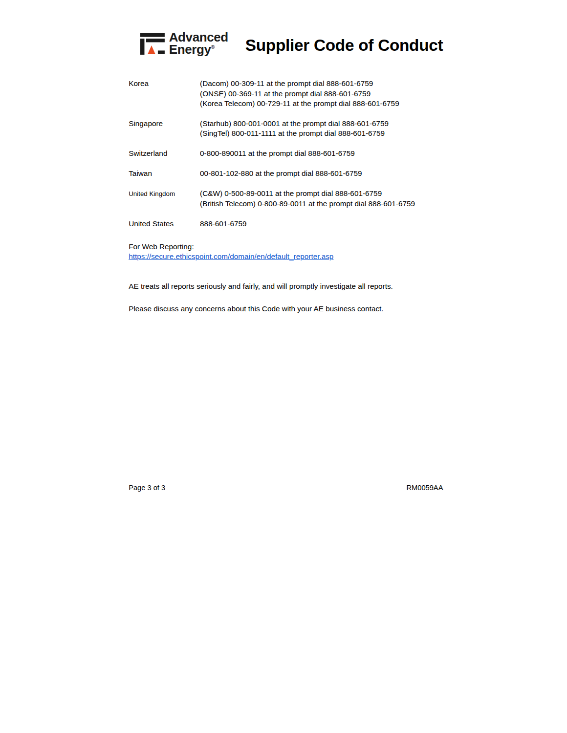Advanced
Energy®
Supplier Code of Conduct
| Korea | (Dacom) 00-309-11 at the prompt dial 888-601-6759 (ONSE) 00-369-11 at the prompt dial 888-601-6759 (Korea Telecom) 00-729-11 at the prompt dial 888-601-6759 |
| Singapore | (Starhub) 800-001-0001 at the prompt dial 888-601-6759 (SingTel) 800-011-1111 at the prompt dial 888-601-6759 |
| Switzerland | 0-800-890011 at the prompt dial 888-601-6759 |
| Taiwan | 00-801-102-880 at the prompt dial 888-601-6759 |
| United Kingdom | (C&W) 0-500-89-0011 at the prompt dial 888-601-6759 (British Telecom) 0-800-89-0011 at the prompt dial 888-601-6759 |
| United States | 888-601-6759 |
For Web Reporting:
https://secure.ethicspoint.com/domain/en/default_reporter.asp
AE treats all reports seriously and fairly, and will promptly investigate all reports.
Please discuss any concerns about this Code with your AE business contact.
Page 3 of 3
RM0059AA